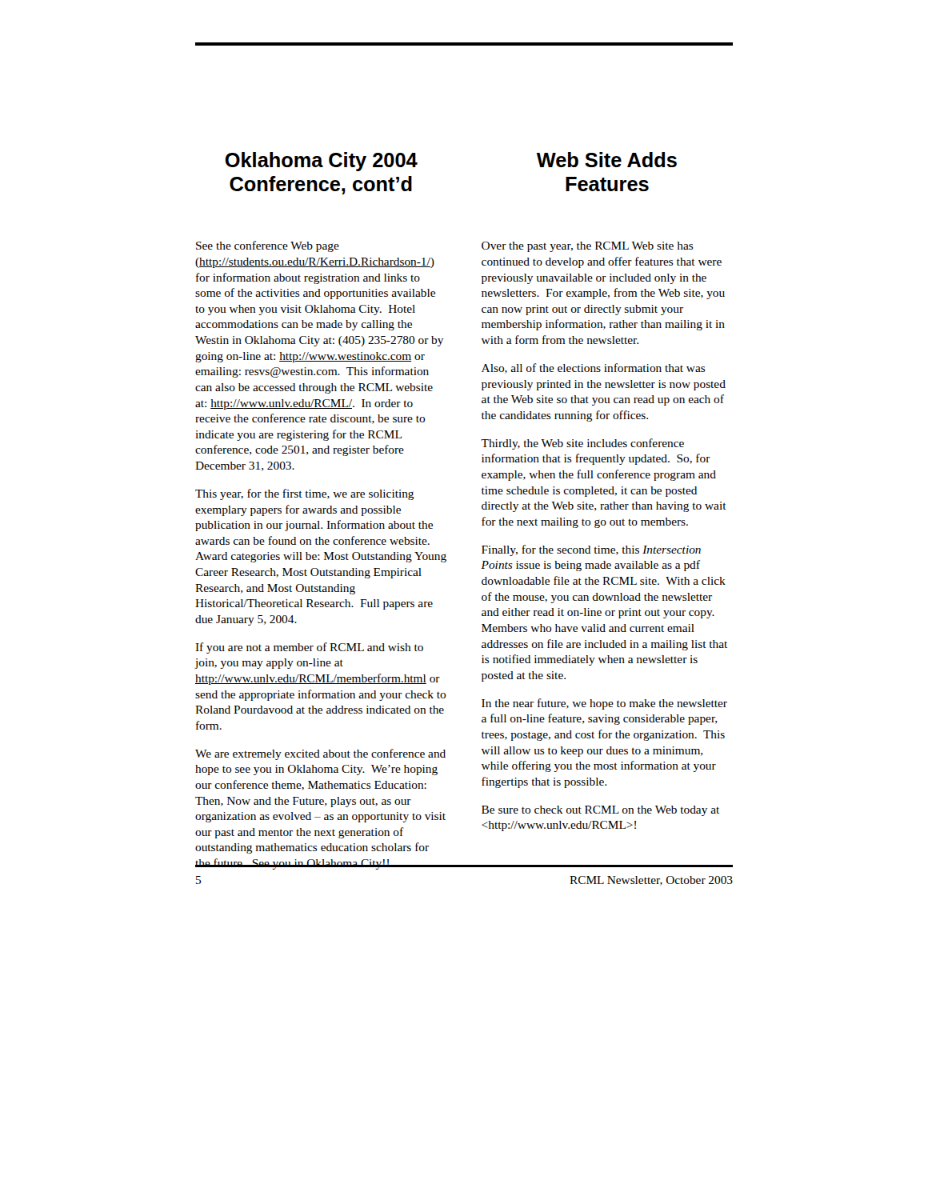Oklahoma City 2004
Conference, cont’d
See the conference Web page (http://students.ou.edu/R/Kerri.D.Richardson-1/) for information about registration and links to some of the activities and opportunities available to you when you visit Oklahoma City. Hotel accommodations can be made by calling the Westin in Oklahoma City at: (405) 235-2780 or by going on-line at: http://www.westinokc.com or emailing: resvs@westin.com. This information can also be accessed through the RCML website at: http://www.unlv.edu/RCML/. In order to receive the conference rate discount, be sure to indicate you are registering for the RCML conference, code 2501, and register before December 31, 2003.
This year, for the first time, we are soliciting exemplary papers for awards and possible publication in our journal. Information about the awards can be found on the conference website. Award categories will be: Most Outstanding Young Career Research, Most Outstanding Empirical Research, and Most Outstanding Historical/Theoretical Research. Full papers are due January 5, 2004.
If you are not a member of RCML and wish to join, you may apply on-line at http://www.unlv.edu/RCML/memberform.html or send the appropriate information and your check to Roland Pourdavood at the address indicated on the form.
We are extremely excited about the conference and hope to see you in Oklahoma City. We’re hoping our conference theme, Mathematics Education: Then, Now and the Future, plays out, as our organization as evolved – as an opportunity to visit our past and mentor the next generation of outstanding mathematics education scholars for the future. See you in Oklahoma City!!
Web Site Adds
Features
Over the past year, the RCML Web site has continued to develop and offer features that were previously unavailable or included only in the newsletters. For example, from the Web site, you can now print out or directly submit your membership information, rather than mailing it in with a form from the newsletter.
Also, all of the elections information that was previously printed in the newsletter is now posted at the Web site so that you can read up on each of the candidates running for offices.
Thirdly, the Web site includes conference information that is frequently updated. So, for example, when the full conference program and time schedule is completed, it can be posted directly at the Web site, rather than having to wait for the next mailing to go out to members.
Finally, for the second time, this Intersection Points issue is being made available as a pdf downloadable file at the RCML site. With a click of the mouse, you can download the newsletter and either read it on-line or print out your copy. Members who have valid and current email addresses on file are included in a mailing list that is notified immediately when a newsletter is posted at the site.
In the near future, we hope to make the newsletter a full on-line feature, saving considerable paper, trees, postage, and cost for the organization. This will allow us to keep our dues to a minimum, while offering you the most information at your fingertips that is possible.
Be sure to check out RCML on the Web today at <http://www.unlv.edu/RCML>!
5 RCML Newsletter, October 2003